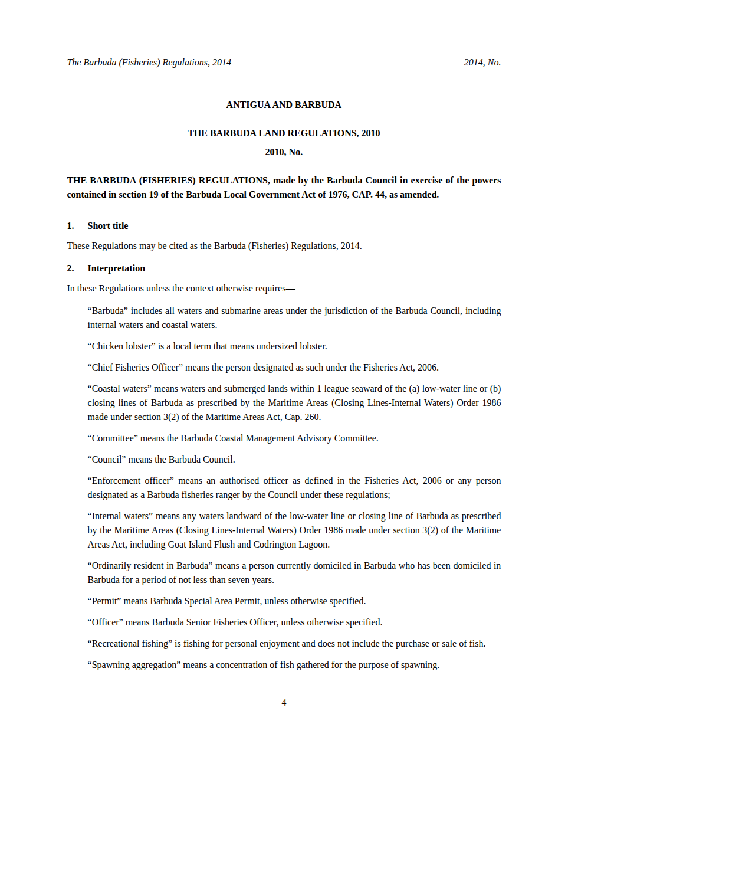The Barbuda (Fisheries) Regulations, 2014
2014, No.
ANTIGUA AND BARBUDA
THE BARBUDA LAND REGULATIONS, 2010
2010, No.
THE BARBUDA (FISHERIES) REGULATIONS, made by the Barbuda Council in exercise of the powers contained in section 19 of the Barbuda Local Government Act of 1976, CAP. 44, as amended.
1. Short title
These Regulations may be cited as the Barbuda (Fisheries) Regulations, 2014.
2. Interpretation
In these Regulations unless the context otherwise requires—
“Barbuda” includes all waters and submarine areas under the jurisdiction of the Barbuda Council, including internal waters and coastal waters.
“Chicken lobster” is a local term that means undersized lobster.
“Chief Fisheries Officer” means the person designated as such under the Fisheries Act, 2006.
“Coastal waters” means waters and submerged lands within 1 league seaward of the (a) low-water line or (b) closing lines of Barbuda as prescribed by the Maritime Areas (Closing Lines-Internal Waters) Order 1986 made under section 3(2) of the Maritime Areas Act, Cap. 260.
“Committee” means the Barbuda Coastal Management Advisory Committee.
“Council” means the Barbuda Council.
“Enforcement officer” means an authorised officer as defined in the Fisheries Act, 2006 or any person designated as a Barbuda fisheries ranger by the Council under these regulations;
“Internal waters” means any waters landward of the low-water line or closing line of Barbuda as prescribed by the Maritime Areas (Closing Lines-Internal Waters) Order 1986 made under section 3(2) of the Maritime Areas Act, including Goat Island Flush and Codrington Lagoon.
“Ordinarily resident in Barbuda” means a person currently domiciled in Barbuda who has been domiciled in Barbuda for a period of not less than seven years.
“Permit” means Barbuda Special Area Permit, unless otherwise specified.
“Officer” means Barbuda Senior Fisheries Officer, unless otherwise specified.
“Recreational fishing” is fishing for personal enjoyment and does not include the purchase or sale of fish.
“Spawning aggregation” means a concentration of fish gathered for the purpose of spawning.
4